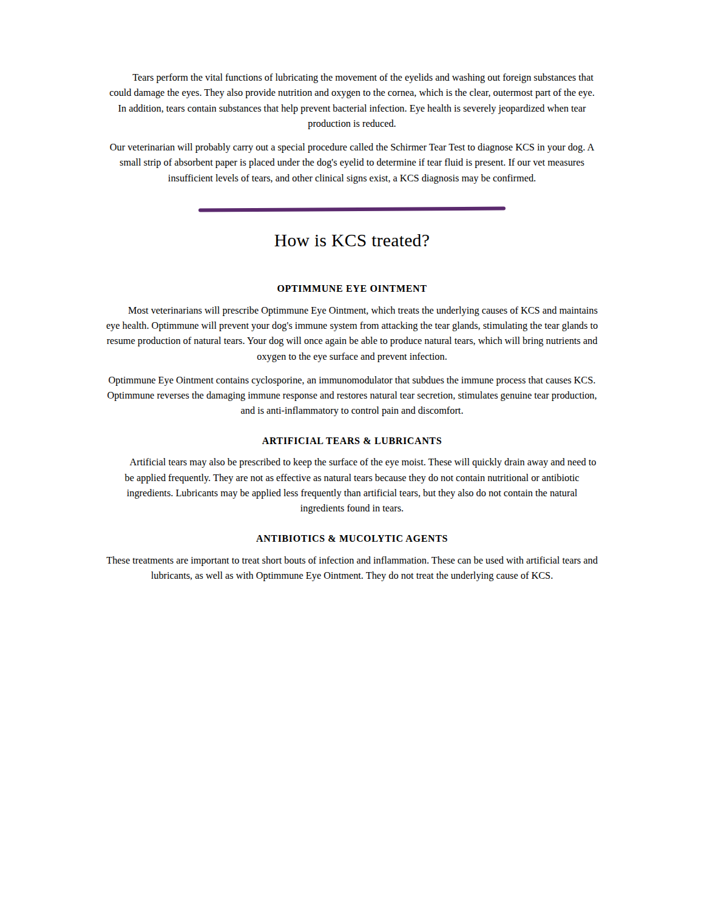Tears perform the vital functions of lubricating the movement of the eyelids and washing out foreign substances that could damage the eyes. They also provide nutrition and oxygen to the cornea, which is the clear, outermost part of the eye. In addition, tears contain substances that help prevent bacterial infection. Eye health is severely jeopardized when tear production is reduced.
Our veterinarian will probably carry out a special procedure called the Schirmer Tear Test to diagnose KCS in your dog. A small strip of absorbent paper is placed under the dog's eyelid to determine if tear fluid is present. If our vet measures insufficient levels of tears, and other clinical signs exist, a KCS diagnosis may be confirmed.
How is KCS treated?
Optimmune Eye Ointment
Most veterinarians will prescribe Optimmune Eye Ointment, which treats the underlying causes of KCS and maintains eye health. Optimmune will prevent your dog's immune system from attacking the tear glands, stimulating the tear glands to resume production of natural tears. Your dog will once again be able to produce natural tears, which will bring nutrients and oxygen to the eye surface and prevent infection.
Optimmune Eye Ointment contains cyclosporine, an immunomodulator that subdues the immune process that causes KCS. Optimmune reverses the damaging immune response and restores natural tear secretion, stimulates genuine tear production, and is anti-inflammatory to control pain and discomfort.
Artificial Tears & Lubricants
Artificial tears may also be prescribed to keep the surface of the eye moist. These will quickly drain away and need to be applied frequently. They are not as effective as natural tears because they do not contain nutritional or antibiotic ingredients. Lubricants may be applied less frequently than artificial tears, but they also do not contain the natural ingredients found in tears.
Antibiotics & Mucolytic Agents
These treatments are important to treat short bouts of infection and inflammation. These can be used with artificial tears and lubricants, as well as with Optimmune Eye Ointment. They do not treat the underlying cause of KCS.